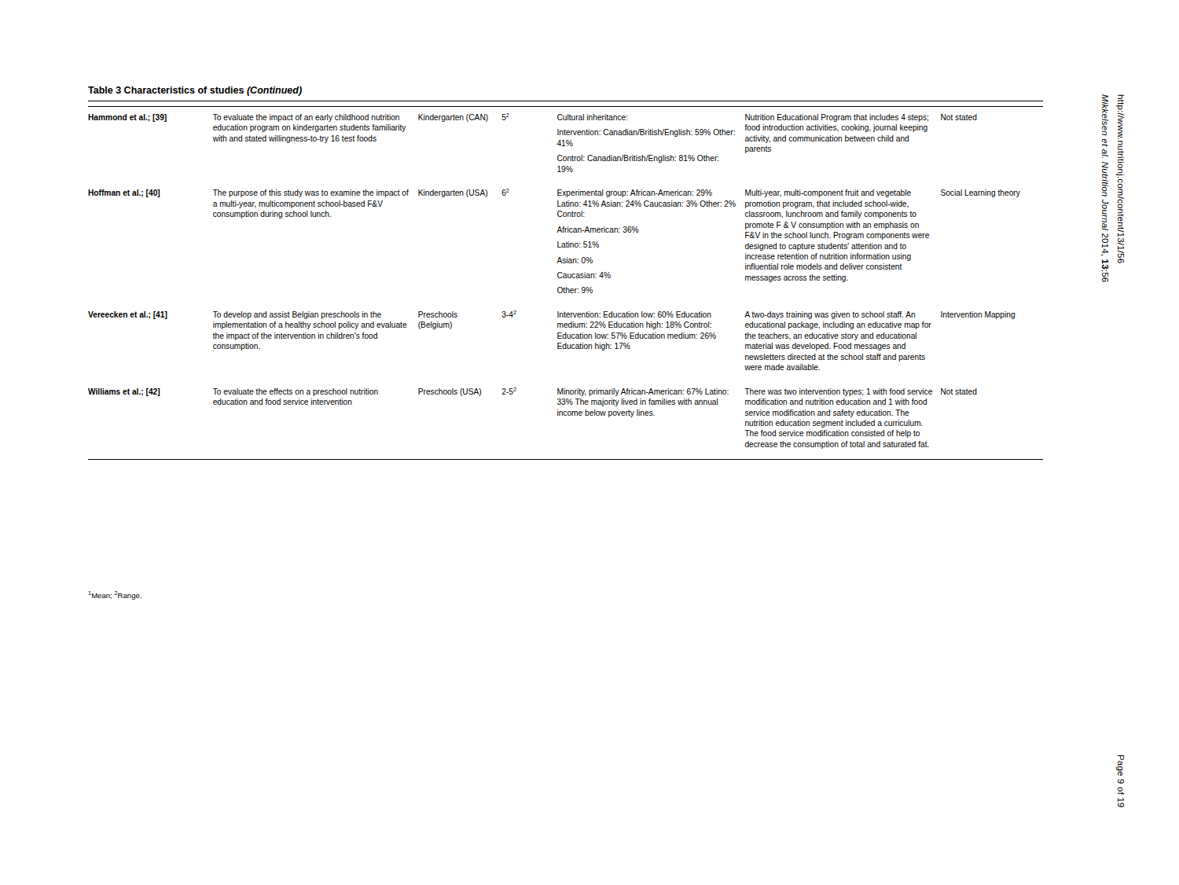Mikkelsen et al. Nutrition Journal 2014, 13:56
http://www.nutritionj.com/content/13/1/56
Page 9 of 19
Table 3 Characteristics of studies (Continued)
| Hammond et al.; [39] | To evaluate the impact of an early childhood nutrition education program on kindergarten students familiarity with and stated willingness-to-try 16 test foods | Kindergarten (CAN) | 5 2 | Cultural inheritance: Intervention: Canadian/British/English: 59% Other: 41% Control: Canadian/British/English: 81% Other: 19% | Nutrition Educational Program that includes 4 steps; food introduction activities, cooking, journal keeping activity, and communication between child and parents | Not stated |
| Hoffman et al.; [40] | The purpose of this study was to examine the impact of a multi-year, multicomponent school-based F&V consumption during school lunch. | Kindergarten (USA) | 6 2 | Experimental group: African-American: 29% Latino: 41% Asian: 24% Caucasian: 3% Other: 2% Control: African-American: 36% Latino: 51% Asian: 0% Caucasian: 4% Other: 9% | Multi-year, multi-component fruit and vegetable promotion program, that included school-wide, classroom, lunchroom and family components to promote F & V consumption with an emphasis on F&V in the school lunch. Program components were designed to capture students' attention and to increase retention of nutrition information using influential role models and deliver consistent messages across the setting. | Social Learning theory |
| Vereecken et al.; [41] | To develop and assist Belgian preschools in the implementation of a healthy school policy and evaluate the impact of the intervention in children's food consumption. | Preschools (Belgium) | 3-4 2 | Intervention: Education low: 60% Education medium: 22% Education high: 18% Control: Education low: 57% Education medium: 26% Education high: 17% | A two-days training was given to school staff. An educational package, including an educative map for the teachers, an educative story and educational material was developed. Food messages and newsletters directed at the school staff and parents were made available. | Intervention Mapping |
| Williams et al.; [42] | To evaluate the effects on a preschool nutrition education and food service intervention | Preschools (USA) | 2-5 2 | Minority, primarily African-American: 67% Latino: 33% The majority lived in families with annual income below poverty lines. | There was two intervention types; 1 with food service modification and nutrition education and 1 with food service modification and safety education. The nutrition education segment included a curriculum. The food service modification consisted of help to decrease the consumption of total and saturated fat. | Not stated |
1Mean; 2Range.